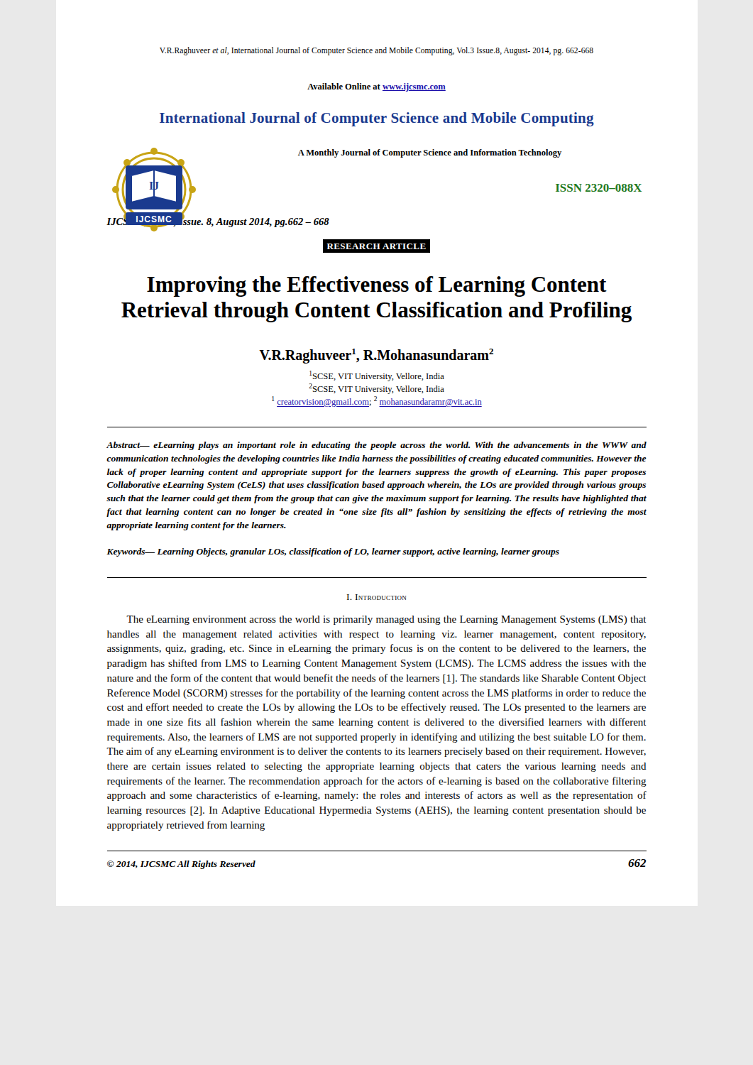V.R.Raghuveer et al, International Journal of Computer Science and Mobile Computing, Vol.3 Issue.8, August- 2014, pg. 662-668
Available Online at www.ijcsmc.com
International Journal of Computer Science and Mobile Computing
IJ IJCSMC
A Monthly Journal of Computer Science and Information Technology
ISSN 2320–088X
IJCSMC, Vol. 3, Issue. 8, August 2014, pg.662 – 668
RESEARCH ARTICLE
Improving the Effectiveness of Learning Content Retrieval through Content Classification and Profiling
V.R.Raghuveer1, R.Mohanasundaram2
1SCSE, VIT University, Vellore, India
2SCSE, VIT University, Vellore, India
1 creatorvision@gmail.com; 2 mohanasundaramr@vit.ac.in
Abstract— eLearning plays an important role in educating the people across the world. With the advancements in the WWW and communication technologies the developing countries like India harness the possibilities of creating educated communities. However the lack of proper learning content and appropriate support for the learners suppress the growth of eLearning. This paper proposes Collaborative eLearning System (CeLS) that uses classification based approach wherein, the LOs are provided through various groups such that the learner could get them from the group that can give the maximum support for learning. The results have highlighted that fact that learning content can no longer be created in “one size fits all” fashion by sensitizing the effects of retrieving the most appropriate learning content for the learners.
Keywords— Learning Objects, granular LOs, classification of LO, learner support, active learning, learner groups
I. Introduction
The eLearning environment across the world is primarily managed using the Learning Management Systems (LMS) that handles all the management related activities with respect to learning viz. learner management, content repository, assignments, quiz, grading, etc. Since in eLearning the primary focus is on the content to be delivered to the learners, the paradigm has shifted from LMS to Learning Content Management System (LCMS). The LCMS address the issues with the nature and the form of the content that would benefit the needs of the learners [1]. The standards like Sharable Content Object Reference Model (SCORM) stresses for the portability of the learning content across the LMS platforms in order to reduce the cost and effort needed to create the LOs by allowing the LOs to be effectively reused. The LOs presented to the learners are made in one size fits all fashion wherein the same learning content is delivered to the diversified learners with different requirements. Also, the learners of LMS are not supported properly in identifying and utilizing the best suitable LO for them. The aim of any eLearning environment is to deliver the contents to its learners precisely based on their requirement. However, there are certain issues related to selecting the appropriate learning objects that caters the various learning needs and requirements of the learner. The recommendation approach for the actors of e-learning is based on the collaborative filtering approach and some characteristics of e-learning, namely: the roles and interests of actors as well as the representation of learning resources [2]. In Adaptive Educational Hypermedia Systems (AEHS), the learning content presentation should be appropriately retrieved from learning
© 2014, IJCSMC All Rights Reserved 662